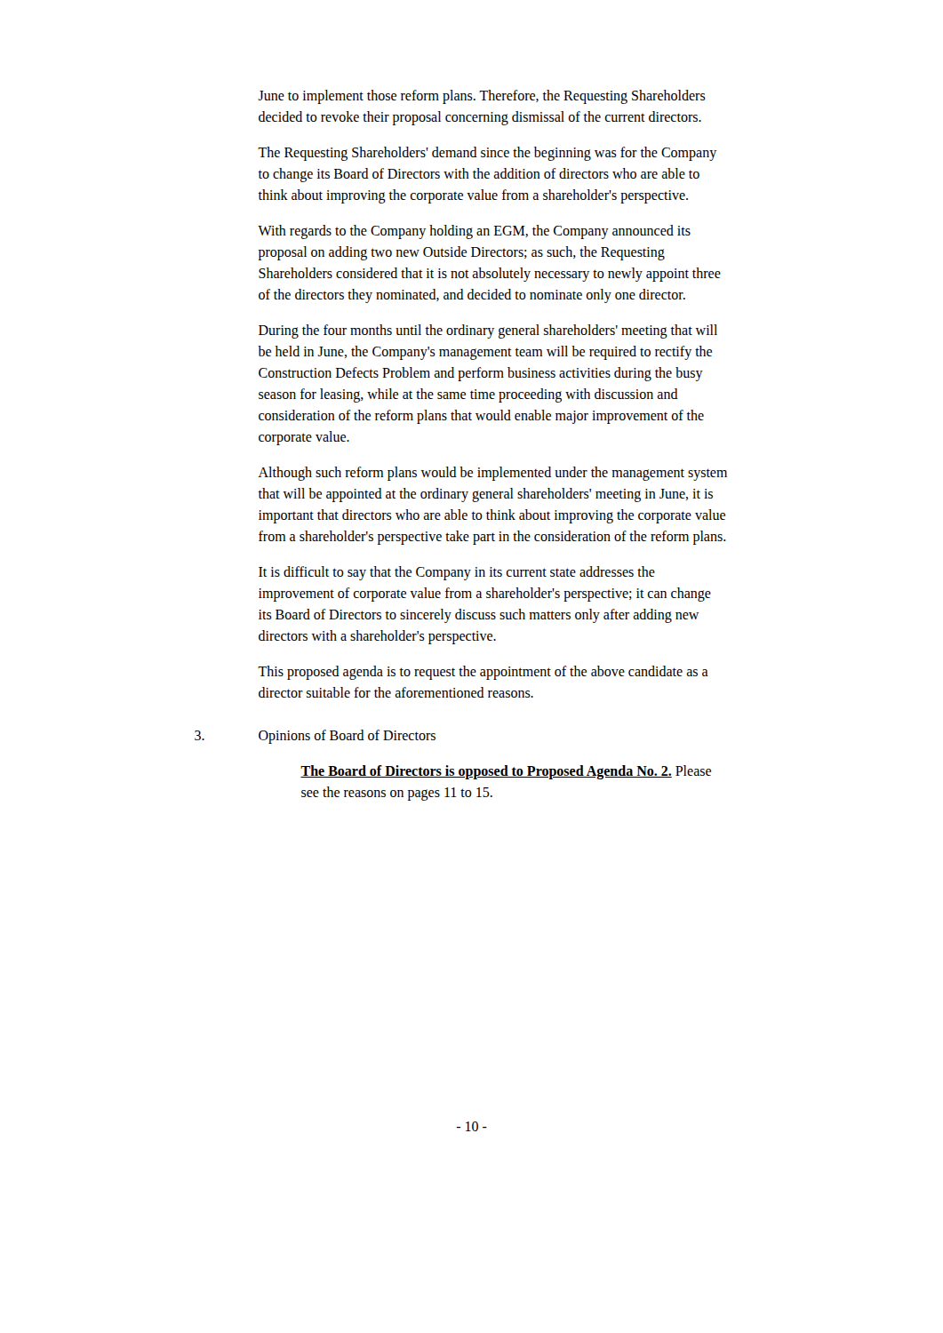June to implement those reform plans. Therefore, the Requesting Shareholders decided to revoke their proposal concerning dismissal of the current directors.
The Requesting Shareholders' demand since the beginning was for the Company to change its Board of Directors with the addition of directors who are able to think about improving the corporate value from a shareholder's perspective.
With regards to the Company holding an EGM, the Company announced its proposal on adding two new Outside Directors; as such, the Requesting Shareholders considered that it is not absolutely necessary to newly appoint three of the directors they nominated, and decided to nominate only one director.
During the four months until the ordinary general shareholders' meeting that will be held in June, the Company's management team will be required to rectify the Construction Defects Problem and perform business activities during the busy season for leasing, while at the same time proceeding with discussion and consideration of the reform plans that would enable major improvement of the corporate value.
Although such reform plans would be implemented under the management system that will be appointed at the ordinary general shareholders' meeting in June, it is important that directors who are able to think about improving the corporate value from a shareholder's perspective take part in the consideration of the reform plans.
It is difficult to say that the Company in its current state addresses the improvement of corporate value from a shareholder's perspective; it can change its Board of Directors to sincerely discuss such matters only after adding new directors with a shareholder's perspective.
This proposed agenda is to request the appointment of the above candidate as a director suitable for the aforementioned reasons.
3.
Opinions of Board of Directors
The Board of Directors is opposed to Proposed Agenda No. 2. Please see the reasons on pages 11 to 15.
- 10 -